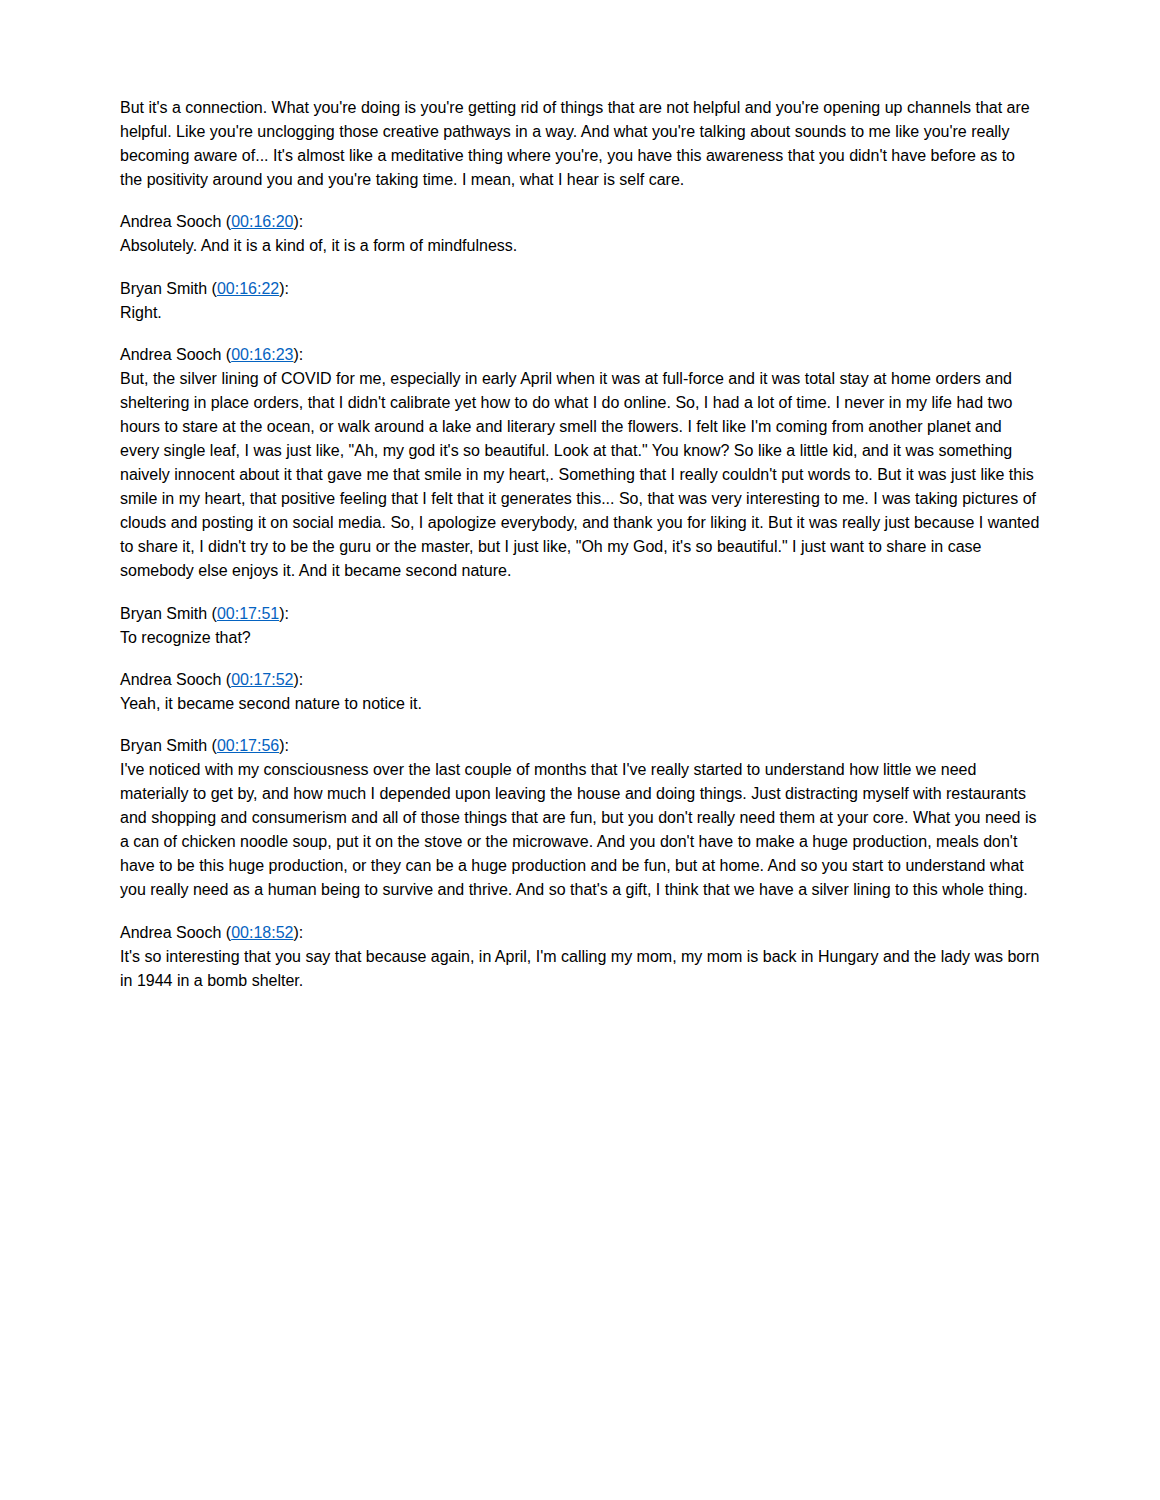But it's a connection. What you're doing is you're getting rid of things that are not helpful and you're opening up channels that are helpful. Like you're unclogging those creative pathways in a way. And what you're talking about sounds to me like you're really becoming aware of... It's almost like a meditative thing where you're, you have this awareness that you didn't have before as to the positivity around you and you're taking time. I mean, what I hear is self care.
Andrea Sooch (00:16:20):
Absolutely. And it is a kind of, it is a form of mindfulness.
Bryan Smith (00:16:22):
Right.
Andrea Sooch (00:16:23):
But, the silver lining of COVID for me, especially in early April when it was at full-force and it was total stay at home orders and sheltering in place orders, that I didn't calibrate yet how to do what I do online. So, I had a lot of time. I never in my life had two hours to stare at the ocean, or walk around a lake and literary smell the flowers. I felt like I'm coming from another planet and every single leaf, I was just like, "Ah, my god it's so beautiful. Look at that." You know? So like a little kid, and it was something naively innocent about it that gave me that smile in my heart,. Something that I really couldn't put words to. But it was just like this smile in my heart, that positive feeling that I felt that it generates this... So, that was very interesting to me. I was taking pictures of clouds and posting it on social media. So, I apologize everybody, and thank you for liking it. But it was really just because I wanted to share it, I didn't try to be the guru or the master, but I just like, "Oh my God, it's so beautiful." I just want to share in case somebody else enjoys it. And it became second nature.
Bryan Smith (00:17:51):
To recognize that?
Andrea Sooch (00:17:52):
Yeah, it became second nature to notice it.
Bryan Smith (00:17:56):
I've noticed with my consciousness over the last couple of months that I've really started to understand how little we need materially to get by, and how much I depended upon leaving the house and doing things. Just distracting myself with restaurants and shopping and consumerism and all of those things that are fun, but you don't really need them at your core. What you need is a can of chicken noodle soup, put it on the stove or the microwave. And you don't have to make a huge production, meals don't have to be this huge production, or they can be a huge production and be fun, but at home. And so you start to understand what you really need as a human being to survive and thrive. And so that's a gift, I think that we have a silver lining to this whole thing.
Andrea Sooch (00:18:52):
It's so interesting that you say that because again, in April, I'm calling my mom, my mom is back in Hungary and the lady was born in 1944 in a bomb shelter.